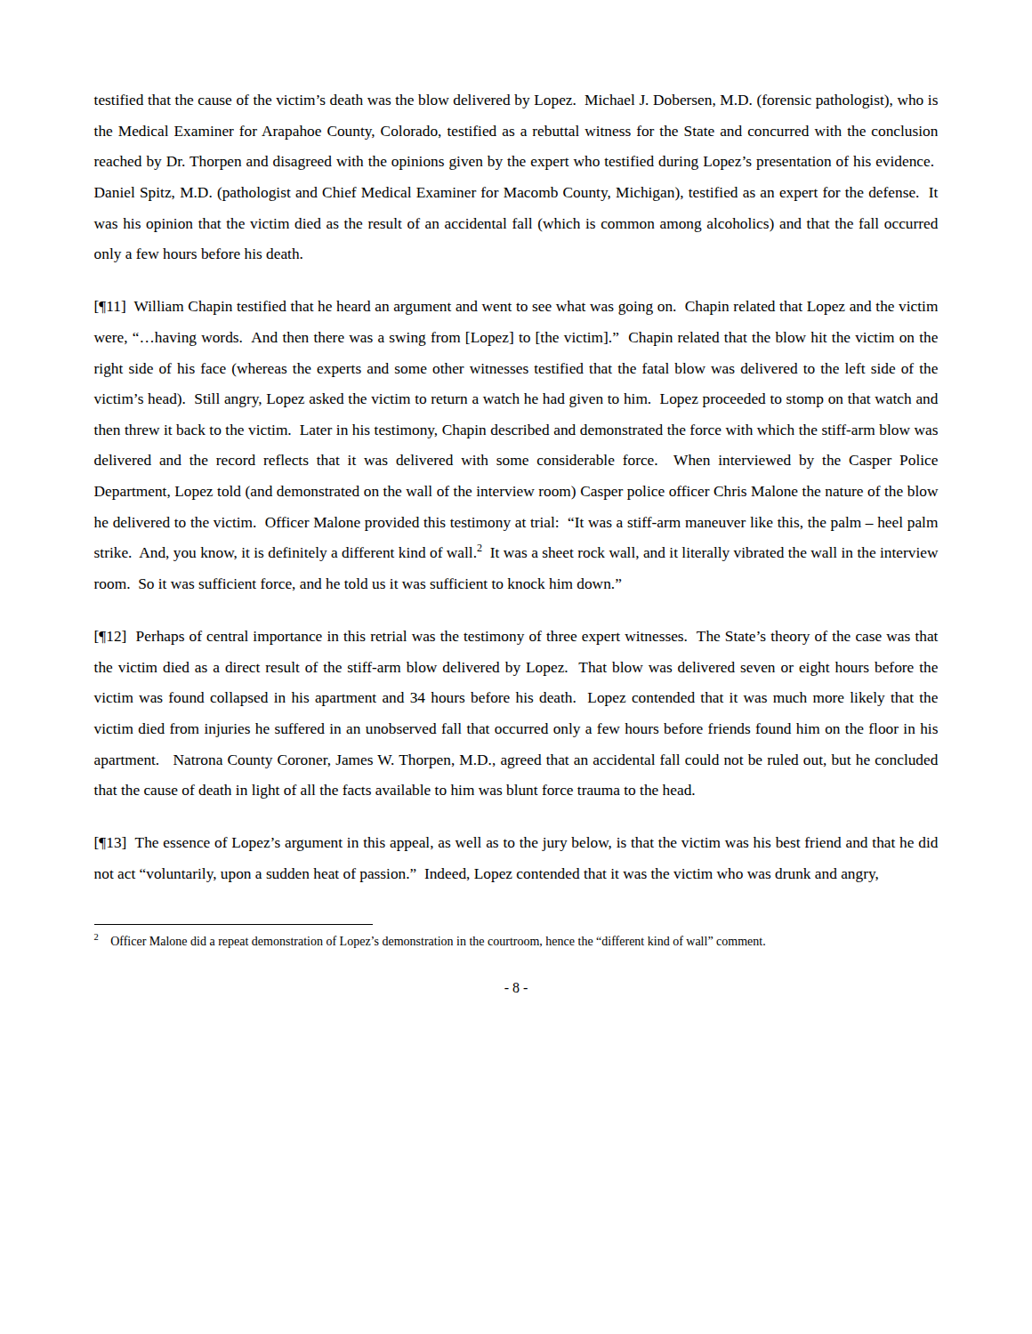testified that the cause of the victim’s death was the blow delivered by Lopez. Michael J. Dobersen, M.D. (forensic pathologist), who is the Medical Examiner for Arapahoe County, Colorado, testified as a rebuttal witness for the State and concurred with the conclusion reached by Dr. Thorpen and disagreed with the opinions given by the expert who testified during Lopez’s presentation of his evidence. Daniel Spitz, M.D. (pathologist and Chief Medical Examiner for Macomb County, Michigan), testified as an expert for the defense. It was his opinion that the victim died as the result of an accidental fall (which is common among alcoholics) and that the fall occurred only a few hours before his death.
[¶11] William Chapin testified that he heard an argument and went to see what was going on. Chapin related that Lopez and the victim were, “…having words. And then there was a swing from [Lopez] to [the victim].” Chapin related that the blow hit the victim on the right side of his face (whereas the experts and some other witnesses testified that the fatal blow was delivered to the left side of the victim’s head). Still angry, Lopez asked the victim to return a watch he had given to him. Lopez proceeded to stomp on that watch and then threw it back to the victim. Later in his testimony, Chapin described and demonstrated the force with which the stiff-arm blow was delivered and the record reflects that it was delivered with some considerable force. When interviewed by the Casper Police Department, Lopez told (and demonstrated on the wall of the interview room) Casper police officer Chris Malone the nature of the blow he delivered to the victim. Officer Malone provided this testimony at trial: “It was a stiff-arm maneuver like this, the palm – heel palm strike. And, you know, it is definitely a different kind of wall.2 It was a sheet rock wall, and it literally vibrated the wall in the interview room. So it was sufficient force, and he told us it was sufficient to knock him down.”
[¶12] Perhaps of central importance in this retrial was the testimony of three expert witnesses. The State’s theory of the case was that the victim died as a direct result of the stiff-arm blow delivered by Lopez. That blow was delivered seven or eight hours before the victim was found collapsed in his apartment and 34 hours before his death. Lopez contended that it was much more likely that the victim died from injuries he suffered in an unobserved fall that occurred only a few hours before friends found him on the floor in his apartment. Natrona County Coroner, James W. Thorpen, M.D., agreed that an accidental fall could not be ruled out, but he concluded that the cause of death in light of all the facts available to him was blunt force trauma to the head.
[¶13] The essence of Lopez’s argument in this appeal, as well as to the jury below, is that the victim was his best friend and that he did not act “voluntarily, upon a sudden heat of passion.” Indeed, Lopez contended that it was the victim who was drunk and angry,
2 Officer Malone did a repeat demonstration of Lopez’s demonstration in the courtroom, hence the “different kind of wall” comment.
- 8 -